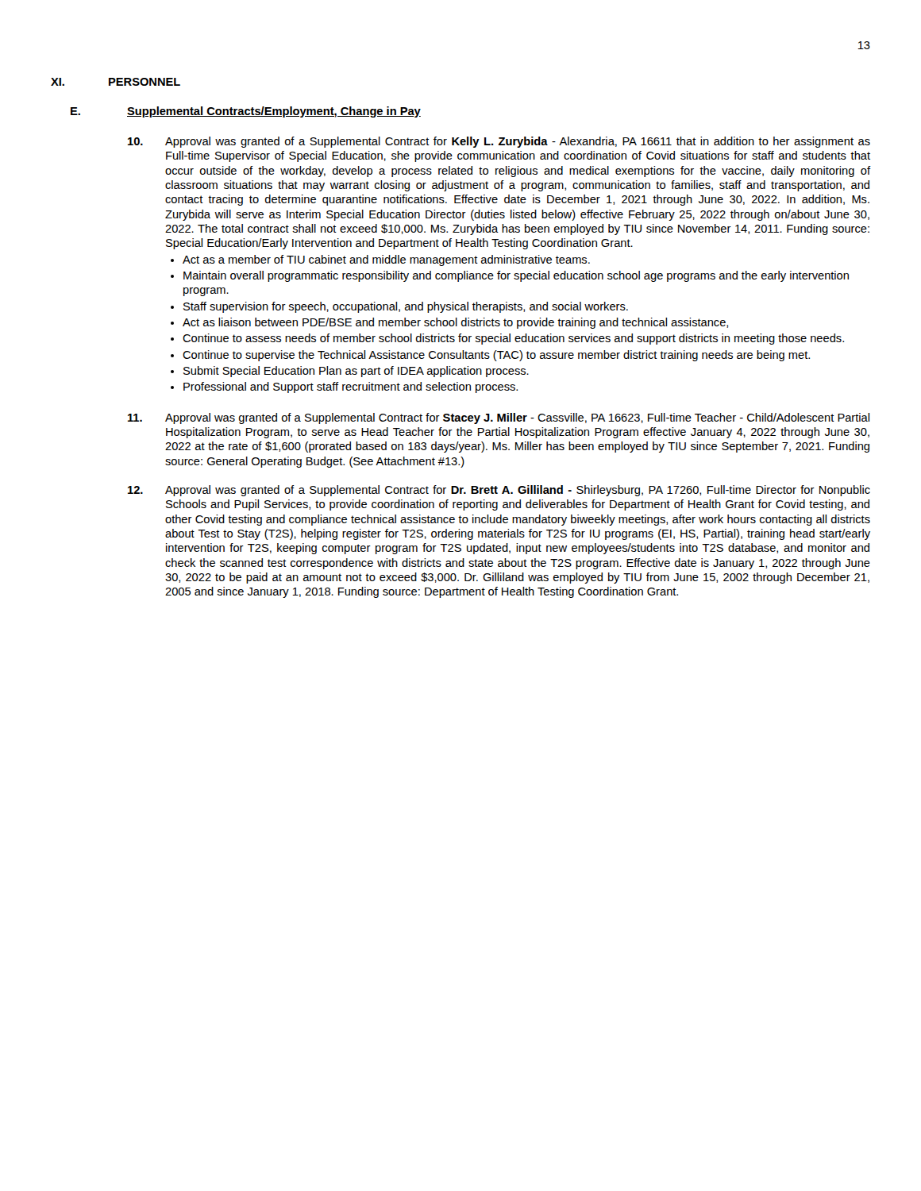13
XI.
PERSONNEL
E.
Supplemental Contracts/Employment, Change in Pay
10.
Approval was granted of a Supplemental Contract for Kelly L. Zurybida - Alexandria, PA 16611 that in addition to her assignment as Full-time Supervisor of Special Education, she provide communication and coordination of Covid situations for staff and students that occur outside of the workday, develop a process related to religious and medical exemptions for the vaccine, daily monitoring of classroom situations that may warrant closing or adjustment of a program, communication to families, staff and transportation, and contact tracing to determine quarantine notifications. Effective date is December 1, 2021 through June 30, 2022. In addition, Ms. Zurybida will serve as Interim Special Education Director (duties listed below) effective February 25, 2022 through on/about June 30, 2022. The total contract shall not exceed $10,000. Ms. Zurybida has been employed by TIU since November 14, 2011. Funding source: Special Education/Early Intervention and Department of Health Testing Coordination Grant.
Act as a member of TIU cabinet and middle management administrative teams.
Maintain overall programmatic responsibility and compliance for special education school age programs and the early intervention program.
Staff supervision for speech, occupational, and physical therapists, and social workers.
Act as liaison between PDE/BSE and member school districts to provide training and technical assistance,
Continue to assess needs of member school districts for special education services and support districts in meeting those needs.
Continue to supervise the Technical Assistance Consultants (TAC) to assure member district training needs are being met.
Submit Special Education Plan as part of IDEA application process.
Professional and Support staff recruitment and selection process.
11.
Approval was granted of a Supplemental Contract for Stacey J. Miller - Cassville, PA 16623, Full-time Teacher - Child/Adolescent Partial Hospitalization Program, to serve as Head Teacher for the Partial Hospitalization Program effective January 4, 2022 through June 30, 2022 at the rate of $1,600 (prorated based on 183 days/year). Ms. Miller has been employed by TIU since September 7, 2021. Funding source: General Operating Budget. (See Attachment #13.)
12.
Approval was granted of a Supplemental Contract for Dr. Brett A. Gilliland - Shirleysburg, PA 17260, Full-time Director for Nonpublic Schools and Pupil Services, to provide coordination of reporting and deliverables for Department of Health Grant for Covid testing, and other Covid testing and compliance technical assistance to include mandatory biweekly meetings, after work hours contacting all districts about Test to Stay (T2S), helping register for T2S, ordering materials for T2S for IU programs (EI, HS, Partial), training head start/early intervention for T2S, keeping computer program for T2S updated, input new employees/students into T2S database, and monitor and check the scanned test correspondence with districts and state about the T2S program. Effective date is January 1, 2022 through June 30, 2022 to be paid at an amount not to exceed $3,000. Dr. Gilliland was employed by TIU from June 15, 2002 through December 21, 2005 and since January 1, 2018. Funding source: Department of Health Testing Coordination Grant.